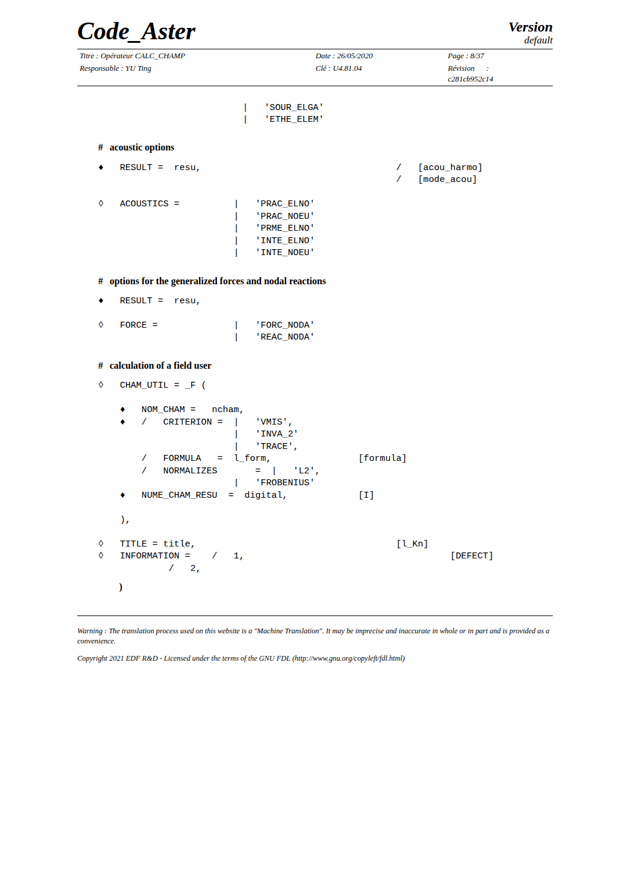Code_Aster
Versiondefault
| Titre : Opérateur CALC_CHAMP | Date : 26/05/2020 | Page : 8/37 |
| Responsable : YU Ting | Clé : U4.81.04 | Révision : c281cb952c14 |
                    |   'SOUR_ELGA'
                    |   'ETHE_ELEM'
#acoustic options
♦   RESULT =  resu,                                    /   [acou_harmo]
                                                       /   [mode_acou]

◊   ACOUSTICS =          |   'PRAC_ELNO'
                         |   'PRAC_NOEU'
                         |   'PRME_ELNO'
                         |   'INTE_ELNO'
                         |   'INTE_NOEU'
#options for the generalized forces and nodal reactions
♦   RESULT =  resu,

◊   FORCE =              |   'FORC_NODA'
                         |   'REAC_NODA'
#calculation of a field user
◊   CHAM_UTIL = _F (

    ♦   NOM_CHAM =   ncham,
    ♦   /   CRITERION =  |   'VMIS',
                         |   'INVA_2'
                         |   'TRACE',
        /   FORMULA   =  l_form,                [formula]
        /   NORMALIZES       =  |   'L2',
                         |   'FROBENIUS'
    ♦   NUME_CHAM_RESU  =  digital,             [I]

    ),

◊   TITLE = title,                                     [l_Kn]
◊   INFORMATION =    /   1,                                      [DEFECT]
             /   2,
)
Warning : The translation process used on this website is a "Machine Translation". It may be imprecise and inaccurate in whole or in part and is provided as a convenience.
Copyright 2021 EDF R&D - Licensed under the terms of the GNU FDL (http://www.gnu.org/copyleft/fdl.html)